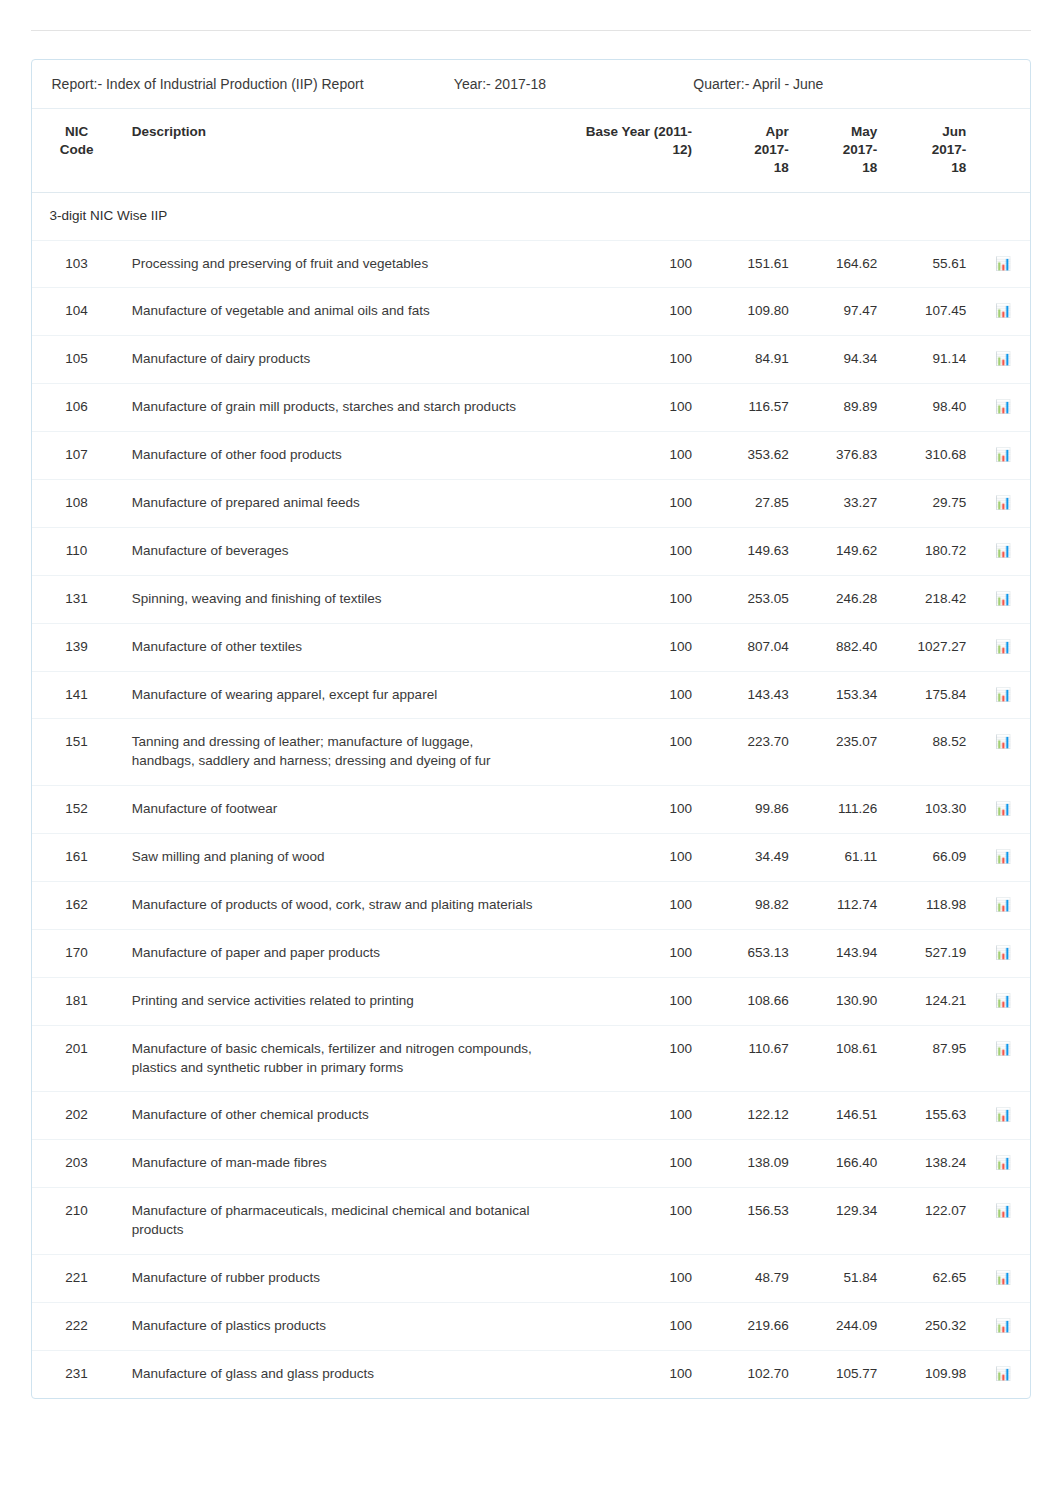Report:- Index of Industrial Production (IIP) Report
Year:- 2017-18
Quarter:- April - June
| NIC Code | Description | Base Year (2011- 12) | Apr 2017- 18 | May 2017- 18 | Jun 2017- 18 | |
| --- | --- | --- | --- | --- | --- | --- |
| 3-digit NIC Wise IIP |
| 103 | Processing and preserving of fruit and vegetables | 100 | 151.61 | 164.62 | 55.61 | |
| 104 | Manufacture of vegetable and animal oils and fats | 100 | 109.80 | 97.47 | 107.45 | |
| 105 | Manufacture of dairy products | 100 | 84.91 | 94.34 | 91.14 | |
| 106 | Manufacture of grain mill products, starches and starch products | 100 | 116.57 | 89.89 | 98.40 | |
| 107 | Manufacture of other food products | 100 | 353.62 | 376.83 | 310.68 | |
| 108 | Manufacture of prepared animal feeds | 100 | 27.85 | 33.27 | 29.75 | |
| 110 | Manufacture of beverages | 100 | 149.63 | 149.62 | 180.72 | |
| 131 | Spinning, weaving and finishing of textiles | 100 | 253.05 | 246.28 | 218.42 | |
| 139 | Manufacture of other textiles | 100 | 807.04 | 882.40 | 1027.27 | |
| 141 | Manufacture of wearing apparel, except fur apparel | 100 | 143.43 | 153.34 | 175.84 | |
| 151 | Tanning and dressing of leather; manufacture of luggage, handbags, saddlery and harness; dressing and dyeing of fur | 100 | 223.70 | 235.07 | 88.52 | |
| 152 | Manufacture of footwear | 100 | 99.86 | 111.26 | 103.30 | |
| 161 | Saw milling and planing of wood | 100 | 34.49 | 61.11 | 66.09 | |
| 162 | Manufacture of products of wood, cork, straw and plaiting materials | 100 | 98.82 | 112.74 | 118.98 | |
| 170 | Manufacture of paper and paper products | 100 | 653.13 | 143.94 | 527.19 | |
| 181 | Printing and service activities related to printing | 100 | 108.66 | 130.90 | 124.21 | |
| 201 | Manufacture of basic chemicals, fertilizer and nitrogen compounds, plastics and synthetic rubber in primary forms | 100 | 110.67 | 108.61 | 87.95 | |
| 202 | Manufacture of other chemical products | 100 | 122.12 | 146.51 | 155.63 | |
| 203 | Manufacture of man-made fibres | 100 | 138.09 | 166.40 | 138.24 | |
| 210 | Manufacture of pharmaceuticals, medicinal chemical and botanical products | 100 | 156.53 | 129.34 | 122.07 | |
| 221 | Manufacture of rubber products | 100 | 48.79 | 51.84 | 62.65 | |
| 222 | Manufacture of plastics products | 100 | 219.66 | 244.09 | 250.32 | |
| 231 | Manufacture of glass and glass products | 100 | 102.70 | 105.77 | 109.98 | |